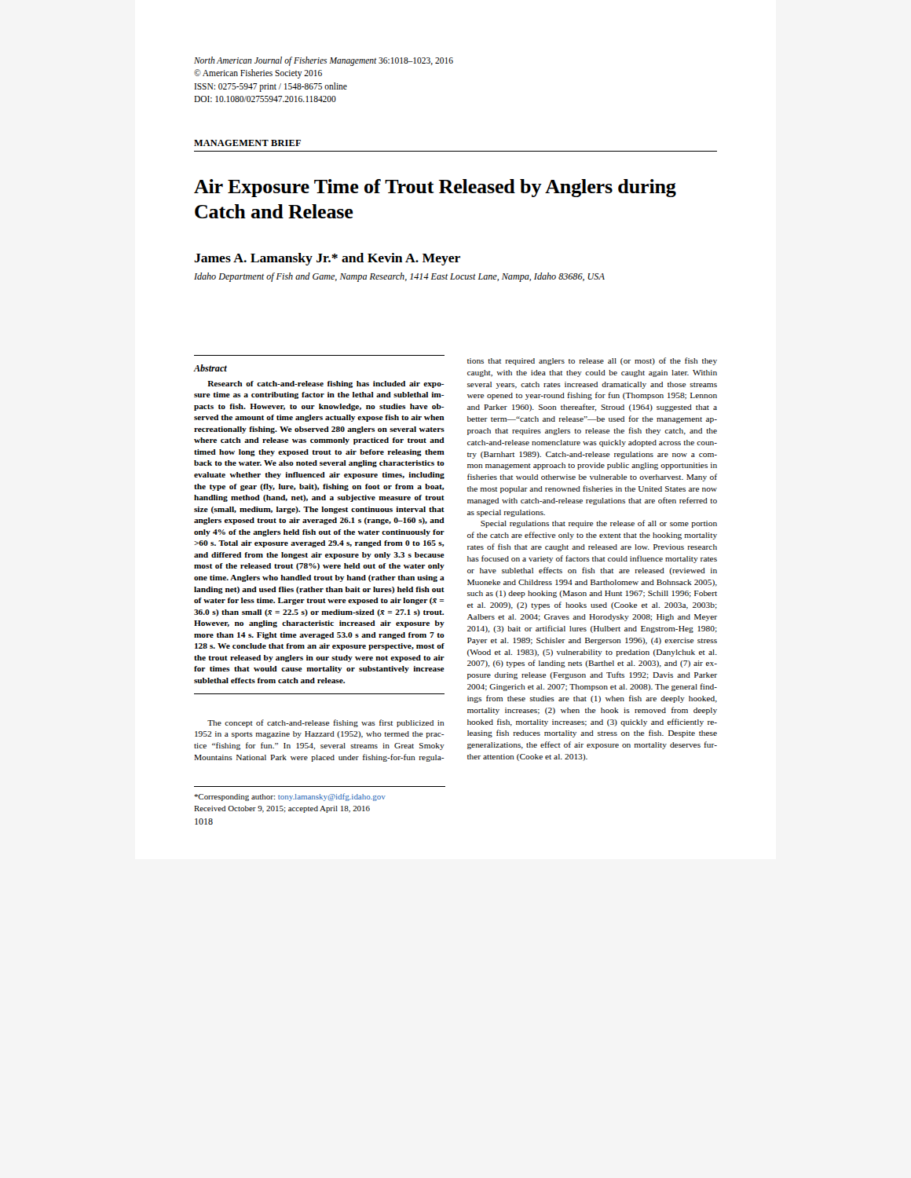North American Journal of Fisheries Management 36:1018–1023, 2016
© American Fisheries Society 2016
ISSN: 0275-5947 print / 1548-8675 online
DOI: 10.1080/02755947.2016.1184200
MANAGEMENT BRIEF
Air Exposure Time of Trout Released by Anglers during
Catch and Release
James A. Lamansky Jr.* and Kevin A. Meyer
Idaho Department of Fish and Game, Nampa Research, 1414 East Locust Lane, Nampa, Idaho 83686, USA
Abstract
Research of catch-and-release fishing has included air exposure time as a contributing factor in the lethal and sublethal impacts to fish. However, to our knowledge, no studies have observed the amount of time anglers actually expose fish to air when recreationally fishing. We observed 280 anglers on several waters where catch and release was commonly practiced for trout and timed how long they exposed trout to air before releasing them back to the water. We also noted several angling characteristics to evaluate whether they influenced air exposure times, including the type of gear (fly, lure, bait), fishing on foot or from a boat, handling method (hand, net), and a subjective measure of trout size (small, medium, large). The longest continuous interval that anglers exposed trout to air averaged 26.1 s (range, 0–160 s), and only 4% of the anglers held fish out of the water continuously for >60 s. Total air exposure averaged 29.4 s, ranged from 0 to 165 s, and differed from the longest air exposure by only 3.3 s because most of the released trout (78%) were held out of the water only one time. Anglers who handled trout by hand (rather than using a landing net) and used flies (rather than bait or lures) held fish out of water for less time. Larger trout were exposed to air longer (x̄ = 36.0 s) than small (x̄ = 22.5 s) or medium-sized (x̄ = 27.1 s) trout. However, no angling characteristic increased air exposure by more than 14 s. Fight time averaged 53.0 s and ranged from 7 to 128 s. We conclude that from an air exposure perspective, most of the trout released by anglers in our study were not exposed to air for times that would cause mortality or substantively increase sublethal effects from catch and release.
The concept of catch-and-release fishing was first publicized in 1952 in a sports magazine by Hazzard (1952), who termed the practice “fishing for fun.” In 1954, several streams in Great Smoky Mountains National Park were placed under fishing-for-fun regulations that required anglers to release all (or most) of the fish they caught, with the idea that they could be caught again later. Within several years, catch rates increased dramatically and those streams were opened to year-round fishing for fun (Thompson 1958; Lennon and Parker 1960). Soon thereafter, Stroud (1964) suggested that a better term—“catch and release”—be used for the management approach that requires anglers to release the fish they catch, and the catch-and-release nomenclature was quickly adopted across the country (Barnhart 1989). Catch-and-release regulations are now a common management approach to provide public angling opportunities in fisheries that would otherwise be vulnerable to overharvest. Many of the most popular and renowned fisheries in the United States are now managed with catch-and-release regulations that are often referred to as special regulations.
Special regulations that require the release of all or some portion of the catch are effective only to the extent that the hooking mortality rates of fish that are caught and released are low. Previous research has focused on a variety of factors that could influence mortality rates or have sublethal effects on fish that are released (reviewed in Muoneke and Childress 1994 and Bartholomew and Bohnsack 2005), such as (1) deep hooking (Mason and Hunt 1967; Schill 1996; Fobert et al. 2009), (2) types of hooks used (Cooke et al. 2003a, 2003b; Aalbers et al. 2004; Graves and Horodysky 2008; High and Meyer 2014), (3) bait or artificial lures (Hulbert and Engstrom-Heg 1980; Payer et al. 1989; Schisler and Bergerson 1996), (4) exercise stress (Wood et al. 1983), (5) vulnerability to predation (Danylchuk et al. 2007), (6) types of landing nets (Barthel et al. 2003), and (7) air exposure during release (Ferguson and Tufts 1992; Davis and Parker 2004; Gingerich et al. 2007; Thompson et al. 2008). The general findings from these studies are that (1) when fish are deeply hooked, mortality increases; (2) when the hook is removed from deeply hooked fish, mortality increases; and (3) quickly and efficiently releasing fish reduces mortality and stress on the fish. Despite these generalizations, the effect of air exposure on mortality deserves further attention (Cooke et al. 2013).
*Corresponding author: tony.lamansky@idfg.idaho.gov
Received October 9, 2015; accepted April 18, 2016
1018